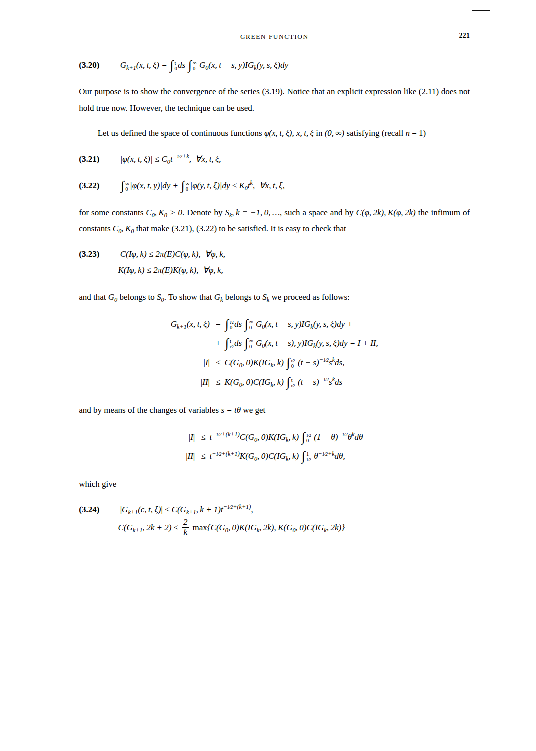Green Function 221
(3.20) Gk+1(x, t, ξ) = ∫t 0ds ∫∞0 G0(x, t − s, y)IGk(y, s, ξ)dy
Our purpose is to show the convergence of the series (3.19). Notice that an explicit expression like (2.11) does not hold true now. However, the technique can be used.
Let us defined the space of continuous functions φ(x, t, ξ), x, t, ξ in (0, ∞) satisfying (recall n = 1)
(3.21) |φ(x, t, ξ)| ≤ C0t−1⁄2+k, ∀x, t, ξ,
(3.22) ∫∞0|φ(x, t, y)|dy + ∫∞0|φ(y, t, ξ)|dy ≤ K0tk, ∀x, t, ξ,
for some constants C0, K0 > 0. Denote by Sk, k = −1, 0, …, such a space and by C(φ, 2k), K(φ, 2k) the infimum of constants C0, K0 that make (3.21), (3.22) to be satisfied. It is easy to check that
(3.23) C(Iφ, k) ≤ 2π(E)C(φ, k), ∀φ, k, K(Iφ, k) ≤ 2π(E)K(φ, k), ∀φ, k,
and that G0 belongs to S0. To show that Gk belongs to Sk we proceed as follows:
| G k+1 (x, t, ξ) | = | ∫ t⁄2 0 ds ∫ ∞ 0 G 0 (x, t − s, y)IG k (y, s, ξ)dy + |
| | + | ∫ t t⁄2 ds ∫ ∞ 0 G 0 (x, t − s), y)IG k (y, s, ξ)dy = I + II, |
| / I / | ≤ | C(G 0 , 0)K(IG k , k) ∫ t⁄2 0 (t − s) − 1⁄2 s k ds, |
| / II / | ≤ | K(G 0 , 0)C(IG k , k) ∫ t t⁄2 (t − s) − 1⁄2 s k ds |
and by means of the changes of variables s = tθ we get
| / I / | ≤ | t − 1⁄2 +(k+1) C(G 0 , 0)K(IG k , k) ∫ 1⁄2 0 (1 − θ) − 1⁄2 θ k dθ |
| / II / | ≤ | t − 1⁄2 +(k+1) K(G 0 , 0)C(IG k , k) ∫ 1 1⁄2 θ − 1⁄2 +k dθ, |
which give
(3.24) |Gk+1(c, t, ξ)| ≤ C(Gk+1, k + 1)t−1⁄2+(k+1), C(Gk+1, 2k + 2) ≤ 2 k max{C(G0, 0)K(IGk, 2k), K(G0, 0)C(IGk, 2k)}